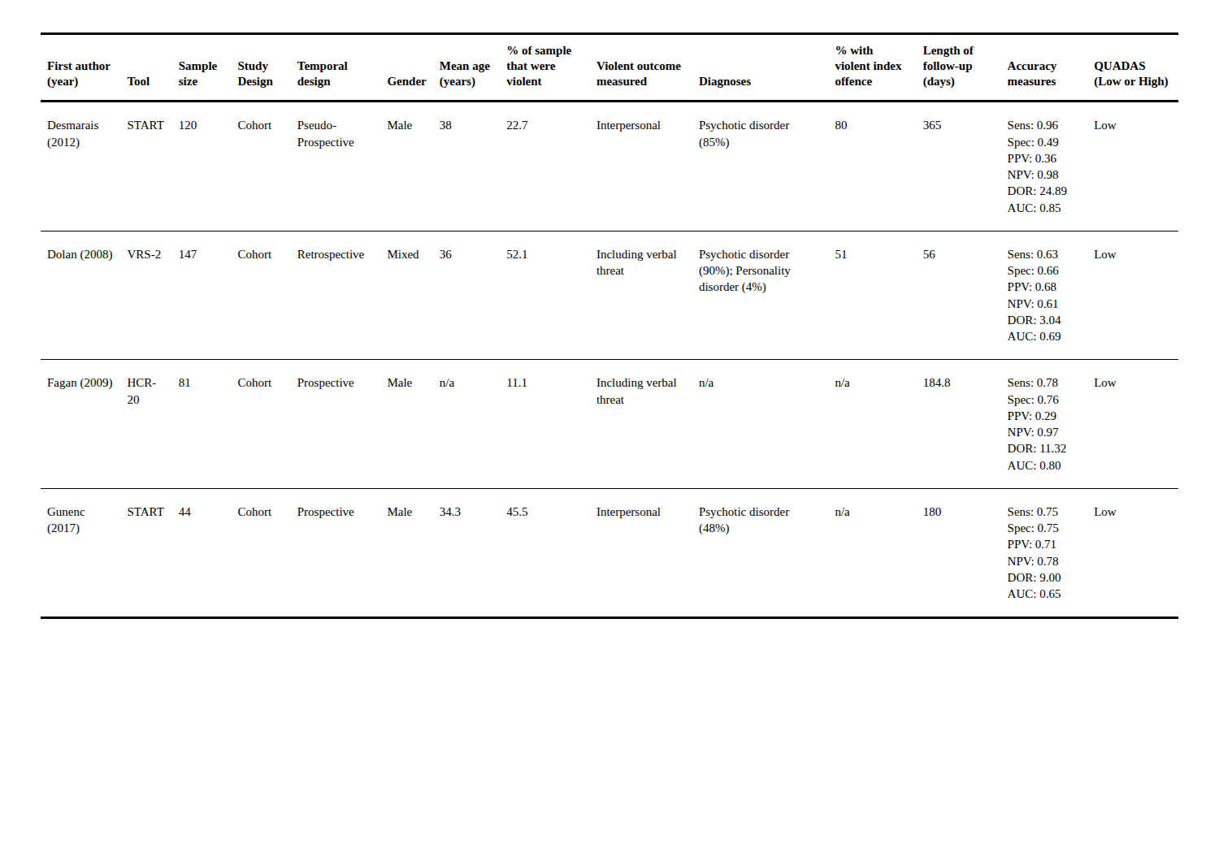| First author (year) | Tool | Sample size | Study Design | Temporal design | Gender | Mean age (years) | % of sample that were violent | Violent outcome measured | Diagnoses | % with violent index offence | Length of follow-up (days) | Accuracy measures | QUADAS (Low or High) |
| --- | --- | --- | --- | --- | --- | --- | --- | --- | --- | --- | --- | --- | --- |
| Desmarais (2012) | START | 120 | Cohort | Pseudo-Prospective | Male | 38 | 22.7 | Interpersonal | Psychotic disorder (85%) | 80 | 365 | Sens: 0.96 Spec: 0.49 PPV: 0.36 NPV: 0.98 DOR: 24.89 AUC: 0.85 | Low |
| Dolan (2008) | VRS-2 | 147 | Cohort | Retrospective | Mixed | 36 | 52.1 | Including verbal threat | Psychotic disorder (90%); Personality disorder (4%) | 51 | 56 | Sens: 0.63 Spec: 0.66 PPV: 0.68 NPV: 0.61 DOR: 3.04 AUC: 0.69 | Low |
| Fagan (2009) | HCR-20 | 81 | Cohort | Prospective | Male | n/a | 11.1 | Including verbal threat | n/a | n/a | 184.8 | Sens: 0.78 Spec: 0.76 PPV: 0.29 NPV: 0.97 DOR: 11.32 AUC: 0.80 | Low |
| Gunenc (2017) | START | 44 | Cohort | Prospective | Male | 34.3 | 45.5 | Interpersonal | Psychotic disorder (48%) | n/a | 180 | Sens: 0.75 Spec: 0.75 PPV: 0.71 NPV: 0.78 DOR: 9.00 AUC: 0.65 | Low |